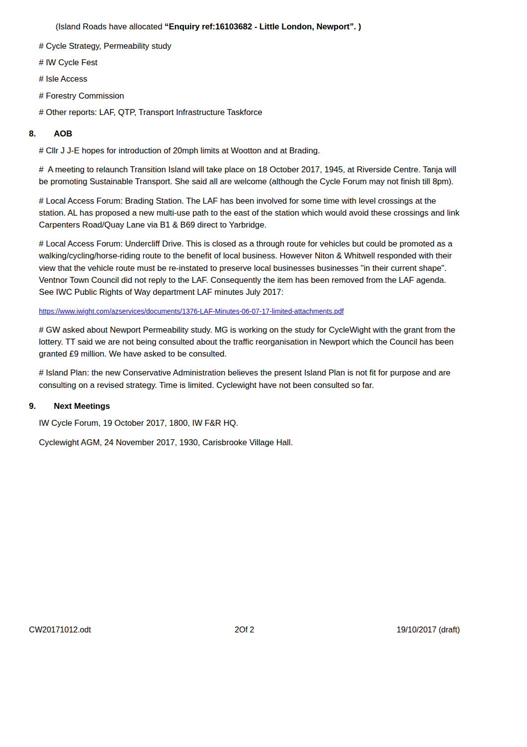(Island Roads have allocated “Enquiry ref:16103682 - Little London, Newport”. )
# Cycle Strategy, Permeability study
# IW Cycle Fest
# Isle Access
# Forestry Commission
# Other reports: LAF, QTP, Transport Infrastructure Taskforce
8. AOB
# Cllr J J-E hopes for introduction of 20mph limits at Wootton and at Brading.
# A meeting to relaunch Transition Island will take place on 18 October 2017, 1945, at Riverside Centre. Tanja will be promoting Sustainable Transport. She said all are welcome (although the Cycle Forum may not finish till 8pm).
# Local Access Forum: Brading Station. The LAF has been involved for some time with level crossings at the station. AL has proposed a new multi-use path to the east of the station which would avoid these crossings and link Carpenters Road/Quay Lane via B1 & B69 direct to Yarbridge.
# Local Access Forum: Undercliff Drive. This is closed as a through route for vehicles but could be promoted as a walking/cycling/horse-riding route to the benefit of local business. However Niton & Whitwell responded with their view that the vehicle route must be re-instated to preserve local businesses businesses "in their current shape". Ventnor Town Council did not reply to the LAF. Consequently the item has been removed from the LAF agenda. See IWC Public Rights of Way department LAF minutes July 2017:
https://www.iwight.com/azservices/documents/1376-LAF-Minutes-06-07-17-limited-attachments.pdf
# GW asked about Newport Permeability study. MG is working on the study for CycleWight with the grant from the lottery. TT said we are not being consulted about the traffic reorganisation in Newport which the Council has been granted £9 million. We have asked to be consulted.
# Island Plan: the new Conservative Administration believes the present Island Plan is not fit for purpose and are consulting on a revised strategy. Time is limited. Cyclewight have not been consulted so far.
9. Next Meetings
IW Cycle Forum, 19 October 2017, 1800, IW F&R HQ.
Cyclewight AGM, 24 November 2017, 1930, Carisbrooke Village Hall.
CW20171012.odt 2Of 2 19/10/2017 (draft)